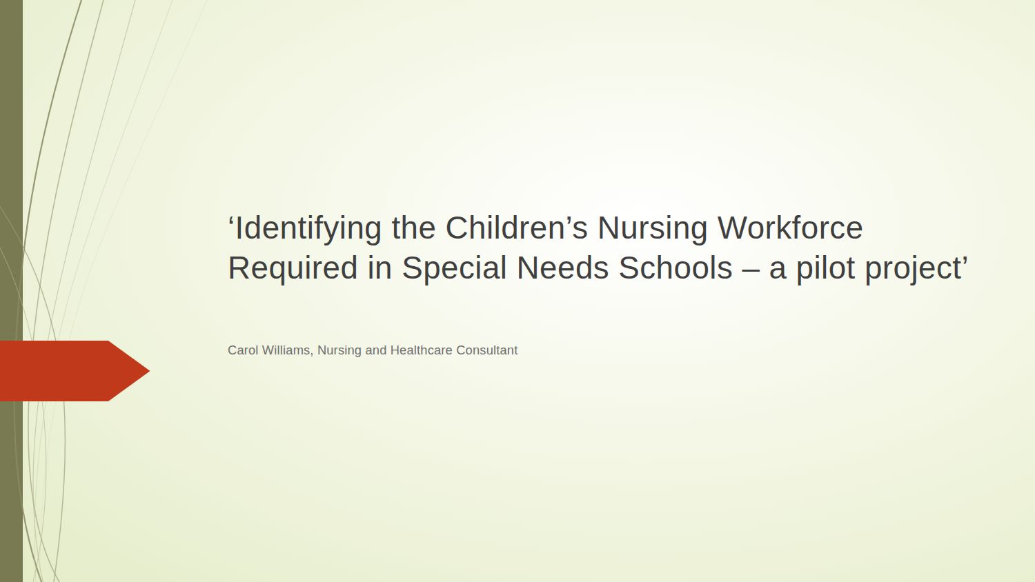‘Identifying the Children’s Nursing Workforce Required in Special Needs Schools – a pilot project’
Carol Williams, Nursing and Healthcare Consultant